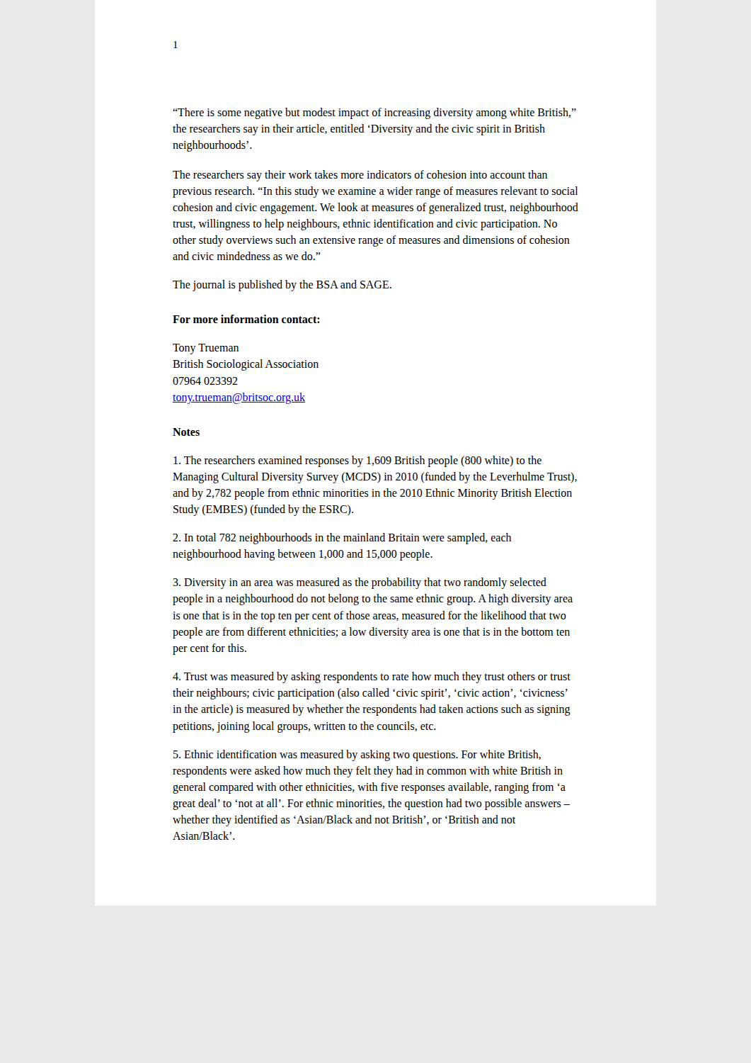1
“There is some negative but modest impact of increasing diversity among white British,” the researchers say in their article, entitled ‘Diversity and the civic spirit in British neighbourhoods’.
The researchers say their work takes more indicators of cohesion into account than previous research. “In this study we examine a wider range of measures relevant to social cohesion and civic engagement. We look at measures of generalized trust, neighbourhood trust, willingness to help neighbours, ethnic identification and civic participation. No other study overviews such an extensive range of measures and dimensions of cohesion and civic mindedness as we do.”
The journal is published by the BSA and SAGE.
For more information contact:
Tony Trueman
British Sociological Association
07964 023392
tony.trueman@britsoc.org.uk
Notes
1. The researchers examined responses by 1,609 British people (800 white) to the Managing Cultural Diversity Survey (MCDS) in 2010 (funded by the Leverhulme Trust), and by 2,782 people from ethnic minorities in the 2010 Ethnic Minority British Election Study (EMBES) (funded by the ESRC).
2. In total 782 neighbourhoods in the mainland Britain were sampled, each neighbourhood having between 1,000 and 15,000 people.
3. Diversity in an area was measured as the probability that two randomly selected people in a neighbourhood do not belong to the same ethnic group. A high diversity area is one that is in the top ten per cent of those areas, measured for the likelihood that two people are from different ethnicities; a low diversity area is one that is in the bottom ten per cent for this.
4. Trust was measured by asking respondents to rate how much they trust others or trust their neighbours; civic participation (also called ‘civic spirit’, ‘civic action’, ‘civicness’ in the article) is measured by whether the respondents had taken actions such as signing petitions, joining local groups, written to the councils, etc.
5. Ethnic identification was measured by asking two questions. For white British, respondents were asked how much they felt they had in common with white British in general compared with other ethnicities, with five responses available, ranging from ‘a great deal’ to ‘not at all’. For ethnic minorities, the question had two possible answers – whether they identified as ‘Asian/Black and not British’, or ‘British and not Asian/Black’.